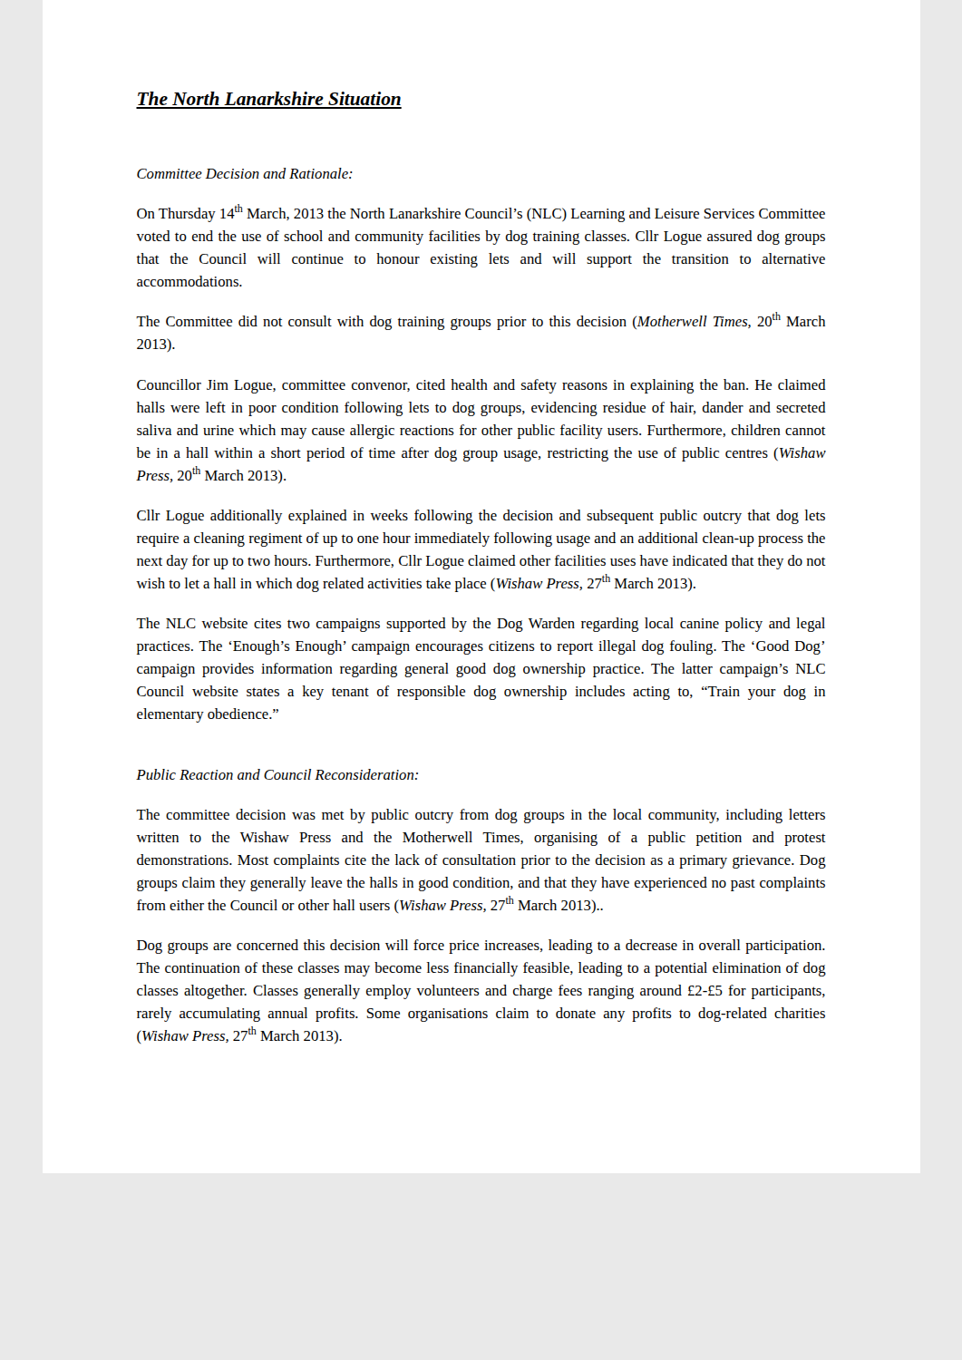The North Lanarkshire Situation
Committee Decision and Rationale:
On Thursday 14th March, 2013 the North Lanarkshire Council’s (NLC) Learning and Leisure Services Committee voted to end the use of school and community facilities by dog training classes. Cllr Logue assured dog groups that the Council will continue to honour existing lets and will support the transition to alternative accommodations.
The Committee did not consult with dog training groups prior to this decision (Motherwell Times, 20th March 2013).
Councillor Jim Logue, committee convenor, cited health and safety reasons in explaining the ban. He claimed halls were left in poor condition following lets to dog groups, evidencing residue of hair, dander and secreted saliva and urine which may cause allergic reactions for other public facility users. Furthermore, children cannot be in a hall within a short period of time after dog group usage, restricting the use of public centres (Wishaw Press, 20th March 2013).
Cllr Logue additionally explained in weeks following the decision and subsequent public outcry that dog lets require a cleaning regiment of up to one hour immediately following usage and an additional clean-up process the next day for up to two hours. Furthermore, Cllr Logue claimed other facilities uses have indicated that they do not wish to let a hall in which dog related activities take place (Wishaw Press, 27th March 2013).
The NLC website cites two campaigns supported by the Dog Warden regarding local canine policy and legal practices. The ‘Enough’s Enough’ campaign encourages citizens to report illegal dog fouling. The ‘Good Dog’ campaign provides information regarding general good dog ownership practice. The latter campaign’s NLC Council website states a key tenant of responsible dog ownership includes acting to, “Train your dog in elementary obedience.”
Public Reaction and Council Reconsideration:
The committee decision was met by public outcry from dog groups in the local community, including letters written to the Wishaw Press and the Motherwell Times, organising of a public petition and protest demonstrations. Most complaints cite the lack of consultation prior to the decision as a primary grievance. Dog groups claim they generally leave the halls in good condition, and that they have experienced no past complaints from either the Council or other hall users (Wishaw Press, 27th March 2013)..
Dog groups are concerned this decision will force price increases, leading to a decrease in overall participation. The continuation of these classes may become less financially feasible, leading to a potential elimination of dog classes altogether. Classes generally employ volunteers and charge fees ranging around £2-£5 for participants, rarely accumulating annual profits. Some organisations claim to donate any profits to dog-related charities (Wishaw Press, 27th March 2013).